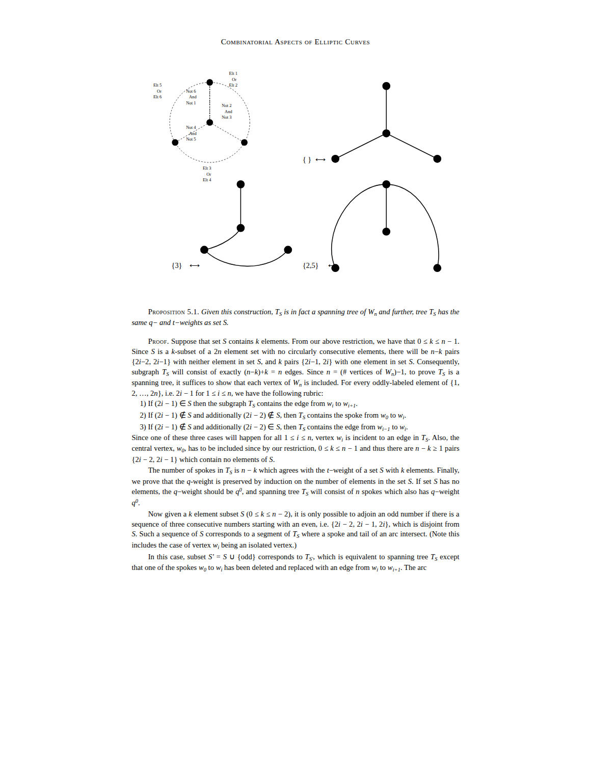Combinatorial Aspects of Elliptic Curves
Elt 1 Or Elt 2 Elt 5 Or Elt 6 Not 6 And Not 1 Not 2 And Not 3 Not 4 And Not 5 Elt 3 Or Elt 4 { } ⟷ {3} ⟷ {2,5} ⟷
Proposition 5.1. Given this construction, TS is in fact a spanning tree of Wn and further, tree TS has the same q− and t−weights as set S.
Proof. Suppose that set S contains k elements. From our above restriction, we have that 0 ≤ k ≤ n − 1. Since S is a k-subset of a 2n element set with no circularly consecutive elements, there will be n−k pairs {2i−2, 2i−1} with neither element in set S, and k pairs {2i−1, 2i} with one element in set S. Consequently, subgraph TS will consist of exactly (n−k)+k = n edges. Since n = (# vertices of Wn)−1, to prove TS is a spanning tree, it suffices to show that each vertex of Wn is included. For every oddly-labeled element of {1, 2, …, 2n}, i.e. 2i − 1 for 1 ≤ i ≤ n, we have the following rubric:
1) If (2i − 1) ∈ S then the subgraph TS contains the edge from wi to wi+1.
2) If (2i − 1) ∉ S and additionally (2i − 2) ∉ S, then TS contains the spoke from w0 to wi.
3) If (2i − 1) ∉ S and additionally (2i − 2) ∈ S, then TS contains the edge from wi−1 to wi.
Since one of these three cases will happen for all 1 ≤ i ≤ n, vertex wi is incident to an edge in TS. Also, the central vertex, w0, has to be included since by our restriction, 0 ≤ k ≤ n − 1 and thus there are n − k ≥ 1 pairs {2i − 2, 2i − 1} which contain no elements of S.
The number of spokes in TS is n − k which agrees with the t−weight of a set S with k elements. Finally, we prove that the q-weight is preserved by induction on the number of elements in the set S. If set S has no elements, the q−weight should be q0, and spanning tree TS will consist of n spokes which also has q−weight q0.
Now given a k element subset S (0 ≤ k ≤ n − 2), it is only possible to adjoin an odd number if there is a sequence of three consecutive numbers starting with an even, i.e. {2i − 2, 2i − 1, 2i}, which is disjoint from S. Such a sequence of S corresponds to a segment of TS where a spoke and tail of an arc intersect. (Note this includes the case of vertex wi being an isolated vertex.)
In this case, subset S′ = S ∪ {odd} corresponds to TS′, which is equivalent to spanning tree TS except that one of the spokes w0 to wi has been deleted and replaced with an edge from wi to wi+1. The arc